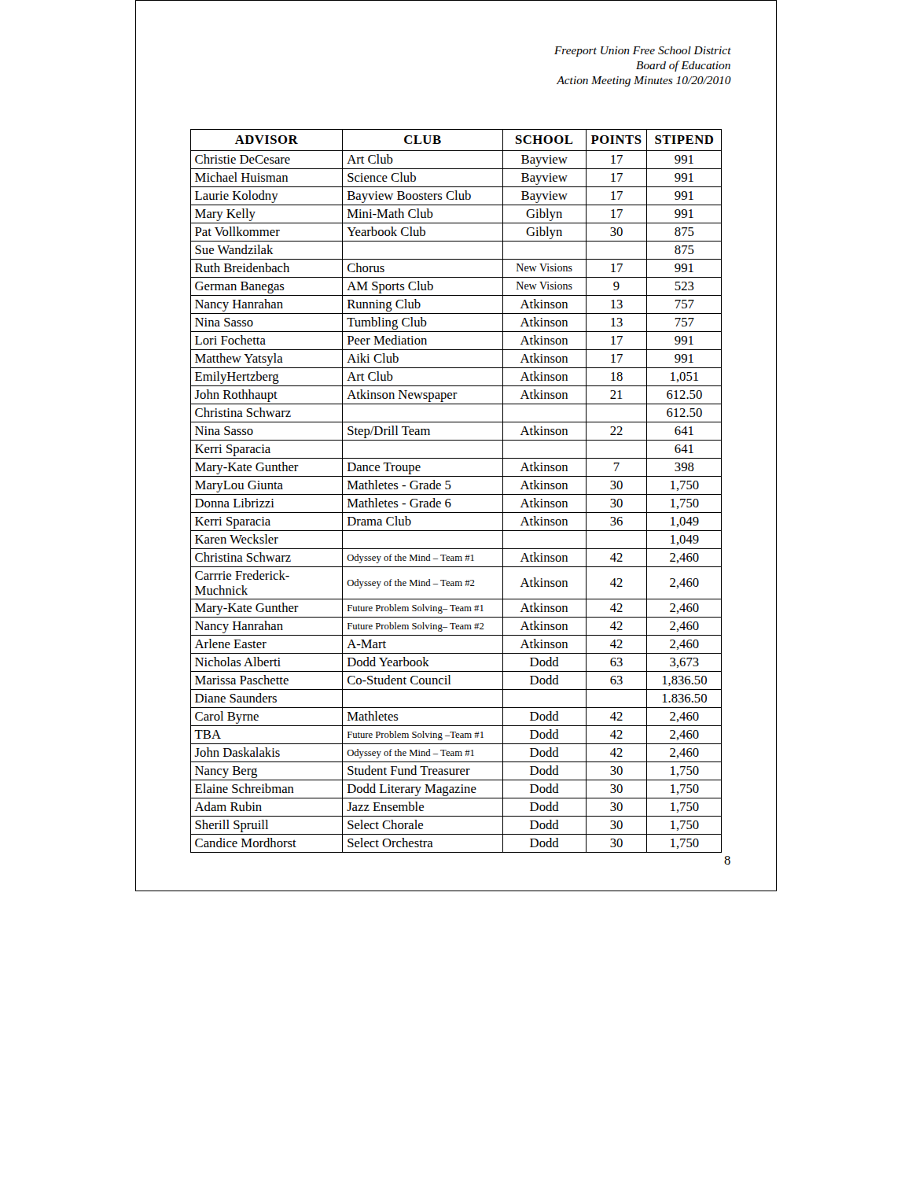Freeport Union Free School District
Board of Education
Action Meeting Minutes 10/20/2010
| ADVISOR | CLUB | SCHOOL | POINTS | STIPEND |
| --- | --- | --- | --- | --- |
| Christie DeCesare | Art Club | Bayview | 17 | 991 |
| Michael Huisman | Science Club | Bayview | 17 | 991 |
| Laurie Kolodny | Bayview Boosters Club | Bayview | 17 | 991 |
| Mary Kelly | Mini-Math Club | Giblyn | 17 | 991 |
| Pat Vollkommer | Yearbook Club | Giblyn | 30 | 875 |
| Sue Wandzilak | | | | 875 |
| Ruth Breidenbach | Chorus | New Visions | 17 | 991 |
| German Banegas | AM Sports Club | New Visions | 9 | 523 |
| Nancy Hanrahan | Running Club | Atkinson | 13 | 757 |
| Nina Sasso | Tumbling Club | Atkinson | 13 | 757 |
| Lori Fochetta | Peer Mediation | Atkinson | 17 | 991 |
| Matthew Yatsyla | Aiki Club | Atkinson | 17 | 991 |
| EmilyHertzberg | Art Club | Atkinson | 18 | 1,051 |
| John Rothhaupt | Atkinson Newspaper | Atkinson | 21 | 612.50 |
| Christina Schwarz | | | | 612.50 |
| Nina Sasso | Step/Drill Team | Atkinson | 22 | 641 |
| Kerri Sparacia | | | | 641 |
| Mary-Kate Gunther | Dance Troupe | Atkinson | 7 | 398 |
| MaryLou Giunta | Mathletes - Grade 5 | Atkinson | 30 | 1,750 |
| Donna Librizzi | Mathletes - Grade 6 | Atkinson | 30 | 1,750 |
| Kerri Sparacia | Drama Club | Atkinson | 36 | 1,049 |
| Karen Wecksler | | | | 1,049 |
| Christina Schwarz | Odyssey of the Mind – Team #1 | Atkinson | 42 | 2,460 |
| Carrrie Frederick- Muchnick | Odyssey of the Mind – Team #2 | Atkinson | 42 | 2,460 |
| Mary-Kate Gunther | Future Problem Solving– Team #1 | Atkinson | 42 | 2,460 |
| Nancy Hanrahan | Future Problem Solving– Team #2 | Atkinson | 42 | 2,460 |
| Arlene Easter | A-Mart | Atkinson | 42 | 2,460 |
| Nicholas Alberti | Dodd Yearbook | Dodd | 63 | 3,673 |
| Marissa Paschette | Co-Student Council | Dodd | 63 | 1,836.50 |
| Diane Saunders | | | | 1.836.50 |
| Carol Byrne | Mathletes | Dodd | 42 | 2,460 |
| TBA | Future Problem Solving –Team #1 | Dodd | 42 | 2,460 |
| John Daskalakis | Odyssey of the Mind – Team #1 | Dodd | 42 | 2,460 |
| Nancy Berg | Student Fund Treasurer | Dodd | 30 | 1,750 |
| Elaine Schreibman | Dodd Literary Magazine | Dodd | 30 | 1,750 |
| Adam Rubin | Jazz Ensemble | Dodd | 30 | 1,750 |
| Sherill Spruill | Select Chorale | Dodd | 30 | 1,750 |
| Candice Mordhorst | Select Orchestra | Dodd | 30 | 1,750 |
8